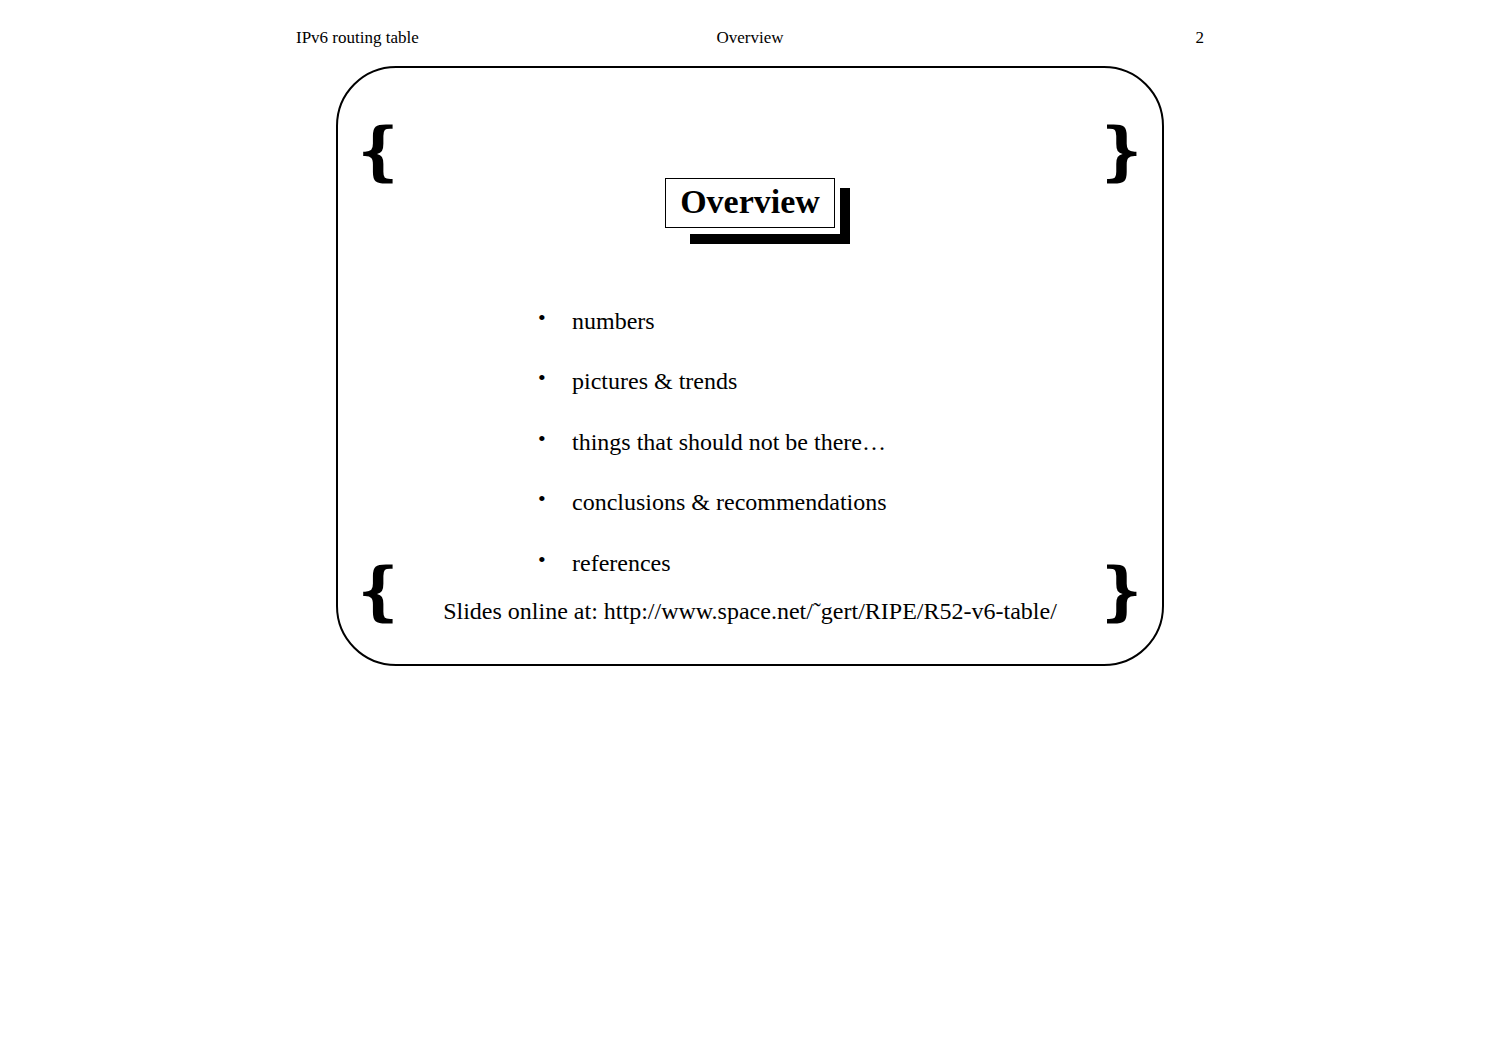IPv6 routing table Overview 2
❴ ❵ ❴ ❵
Overview
numbers
pictures & trends
things that should not be there…
conclusions & recommendations
references
Slides online at: http://www.space.net/˜gert/RIPE/R52-v6-table/